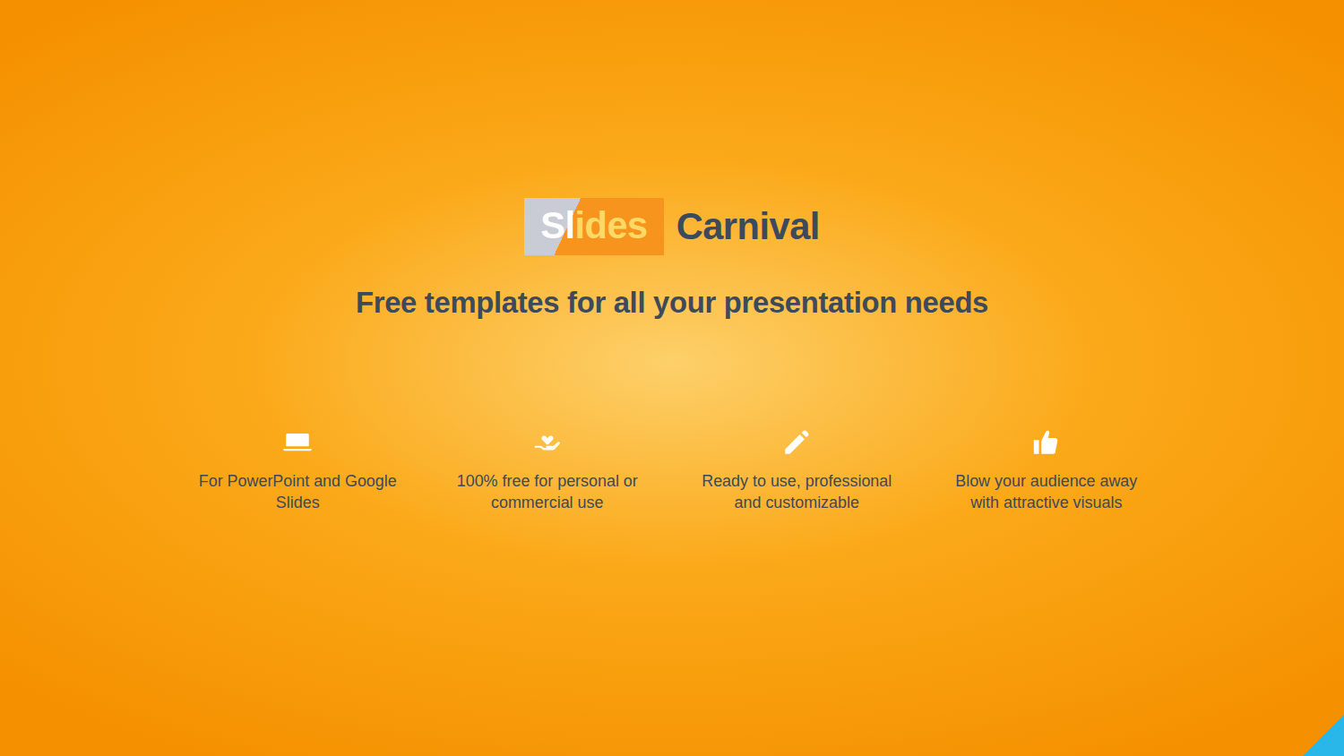Sl ides Carnival
Free templates for all your presentation needs
For PowerPoint and Google Slides
100% free for personal or commercial use
Ready to use, professional and customizable
Blow your audience away with attractive visuals